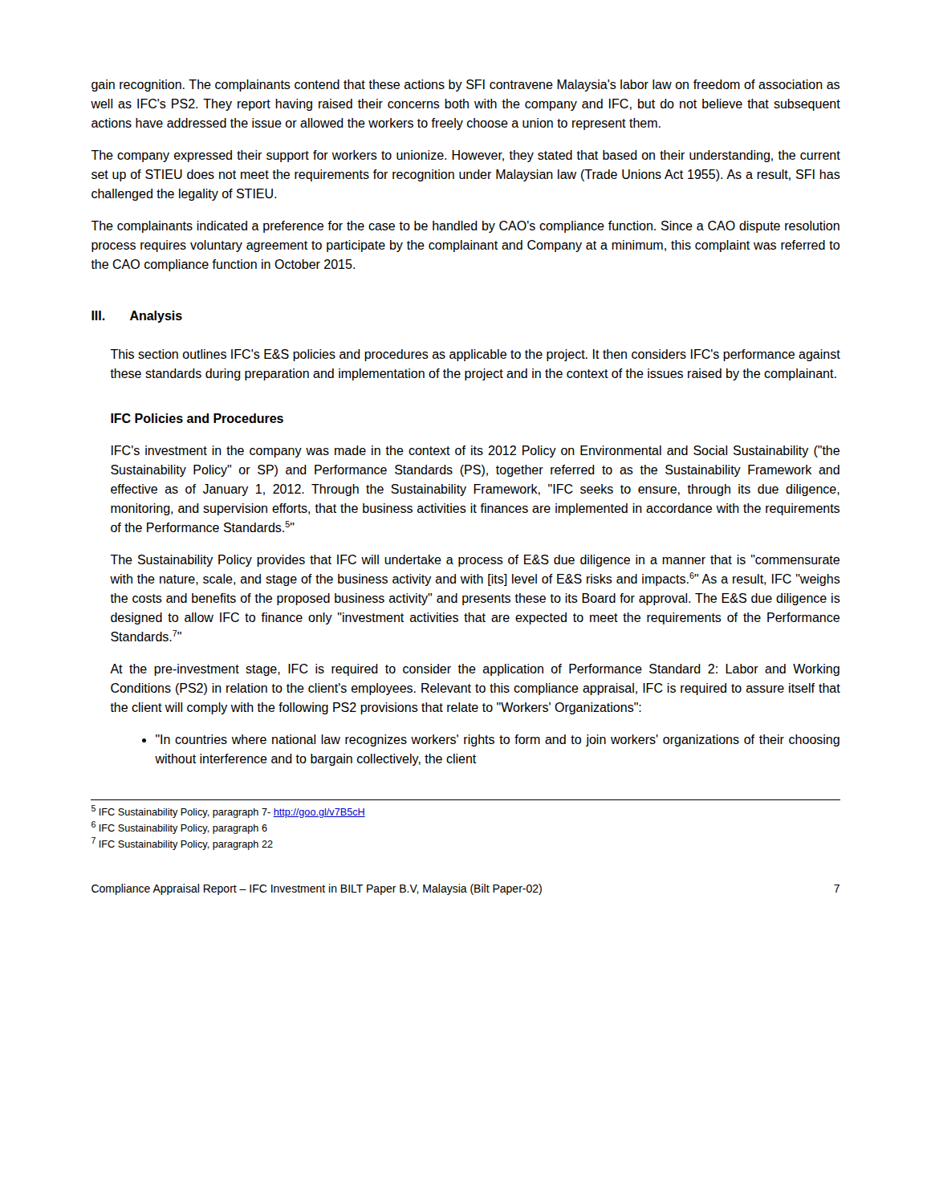gain recognition. The complainants contend that these actions by SFI contravene Malaysia's labor law on freedom of association as well as IFC's PS2. They report having raised their concerns both with the company and IFC, but do not believe that subsequent actions have addressed the issue or allowed the workers to freely choose a union to represent them.
The company expressed their support for workers to unionize. However, they stated that based on their understanding, the current set up of STIEU does not meet the requirements for recognition under Malaysian law (Trade Unions Act 1955). As a result, SFI has challenged the legality of STIEU.
The complainants indicated a preference for the case to be handled by CAO's compliance function. Since a CAO dispute resolution process requires voluntary agreement to participate by the complainant and Company at a minimum, this complaint was referred to the CAO compliance function in October 2015.
III. Analysis
This section outlines IFC's E&S policies and procedures as applicable to the project. It then considers IFC's performance against these standards during preparation and implementation of the project and in the context of the issues raised by the complainant.
IFC Policies and Procedures
IFC's investment in the company was made in the context of its 2012 Policy on Environmental and Social Sustainability ("the Sustainability Policy" or SP) and Performance Standards (PS), together referred to as the Sustainability Framework and effective as of January 1, 2012. Through the Sustainability Framework, "IFC seeks to ensure, through its due diligence, monitoring, and supervision efforts, that the business activities it finances are implemented in accordance with the requirements of the Performance Standards.5"
The Sustainability Policy provides that IFC will undertake a process of E&S due diligence in a manner that is "commensurate with the nature, scale, and stage of the business activity and with [its] level of E&S risks and impacts.6" As a result, IFC "weighs the costs and benefits of the proposed business activity" and presents these to its Board for approval. The E&S due diligence is designed to allow IFC to finance only "investment activities that are expected to meet the requirements of the Performance Standards.7"
At the pre-investment stage, IFC is required to consider the application of Performance Standard 2: Labor and Working Conditions (PS2) in relation to the client's employees. Relevant to this compliance appraisal, IFC is required to assure itself that the client will comply with the following PS2 provisions that relate to "Workers' Organizations":
"In countries where national law recognizes workers' rights to form and to join workers' organizations of their choosing without interference and to bargain collectively, the client
5 IFC Sustainability Policy, paragraph 7- http://goo.gl/v7B5cH
6 IFC Sustainability Policy, paragraph 6
7 IFC Sustainability Policy, paragraph 22
Compliance Appraisal Report – IFC Investment in BILT Paper B.V, Malaysia (Bilt Paper-02) 7